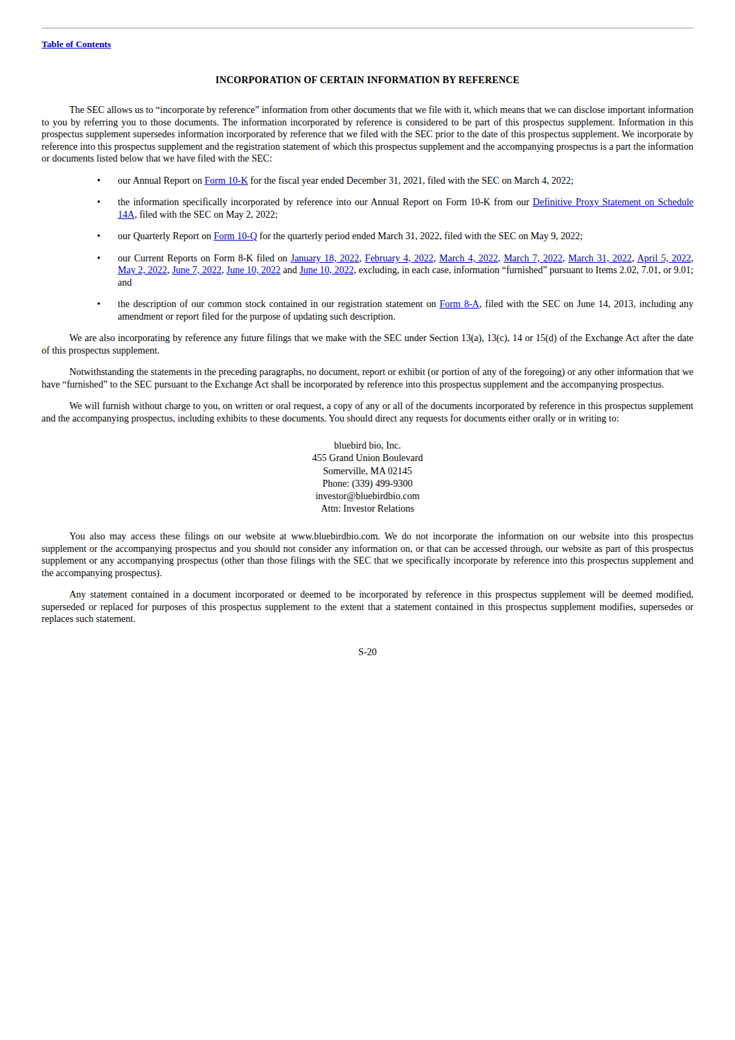Table of Contents
INCORPORATION OF CERTAIN INFORMATION BY REFERENCE
The SEC allows us to “incorporate by reference” information from other documents that we file with it, which means that we can disclose important information to you by referring you to those documents. The information incorporated by reference is considered to be part of this prospectus supplement. Information in this prospectus supplement supersedes information incorporated by reference that we filed with the SEC prior to the date of this prospectus supplement. We incorporate by reference into this prospectus supplement and the registration statement of which this prospectus supplement and the accompanying prospectus is a part the information or documents listed below that we have filed with the SEC:
our Annual Report on Form 10-K for the fiscal year ended December 31, 2021, filed with the SEC on March 4, 2022;
the information specifically incorporated by reference into our Annual Report on Form 10-K from our Definitive Proxy Statement on Schedule 14A, filed with the SEC on May 2, 2022;
our Quarterly Report on Form 10-Q for the quarterly period ended March 31, 2022, filed with the SEC on May 9, 2022;
our Current Reports on Form 8-K filed on January 18, 2022, February 4, 2022, March 4, 2022, March 7, 2022, March 31, 2022, April 5, 2022, May 2, 2022, June 7, 2022, June 10, 2022 and June 10, 2022, excluding, in each case, information “furnished” pursuant to Items 2.02, 7.01, or 9.01; and
the description of our common stock contained in our registration statement on Form 8-A, filed with the SEC on June 14, 2013, including any amendment or report filed for the purpose of updating such description.
We are also incorporating by reference any future filings that we make with the SEC under Section 13(a), 13(c), 14 or 15(d) of the Exchange Act after the date of this prospectus supplement.
Notwithstanding the statements in the preceding paragraphs, no document, report or exhibit (or portion of any of the foregoing) or any other information that we have “furnished” to the SEC pursuant to the Exchange Act shall be incorporated by reference into this prospectus supplement and the accompanying prospectus.
We will furnish without charge to you, on written or oral request, a copy of any or all of the documents incorporated by reference in this prospectus supplement and the accompanying prospectus, including exhibits to these documents. You should direct any requests for documents either orally or in writing to:
bluebird bio, Inc.
455 Grand Union Boulevard
Somerville, MA 02145
Phone: (339) 499-9300
investor@bluebirdbio.com
Attn: Investor Relations
You also may access these filings on our website at www.bluebirdbio.com. We do not incorporate the information on our website into this prospectus supplement or the accompanying prospectus and you should not consider any information on, or that can be accessed through, our website as part of this prospectus supplement or any accompanying prospectus (other than those filings with the SEC that we specifically incorporate by reference into this prospectus supplement and the accompanying prospectus).
Any statement contained in a document incorporated or deemed to be incorporated by reference in this prospectus supplement will be deemed modified, superseded or replaced for purposes of this prospectus supplement to the extent that a statement contained in this prospectus supplement modifies, supersedes or replaces such statement.
S-20